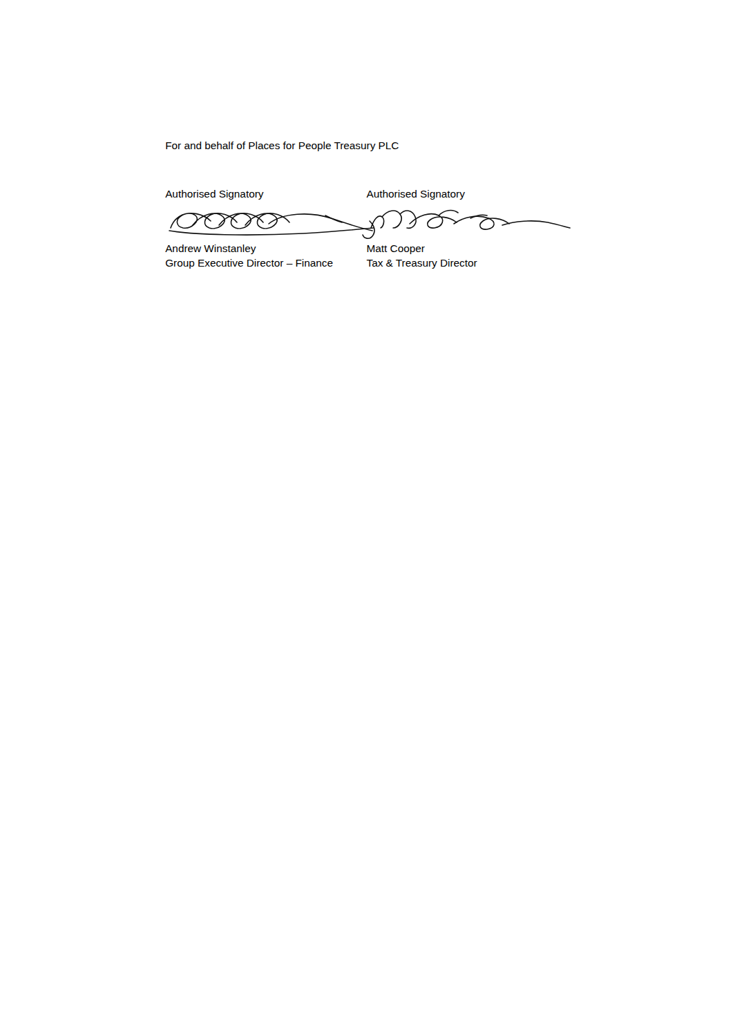For and behalf of Places for People Treasury PLC
| Authorised Signatory | Authorised Signatory |
| Andrew Winstanley Group Executive Director – Finance | Matt Cooper Tax & Treasury Director |